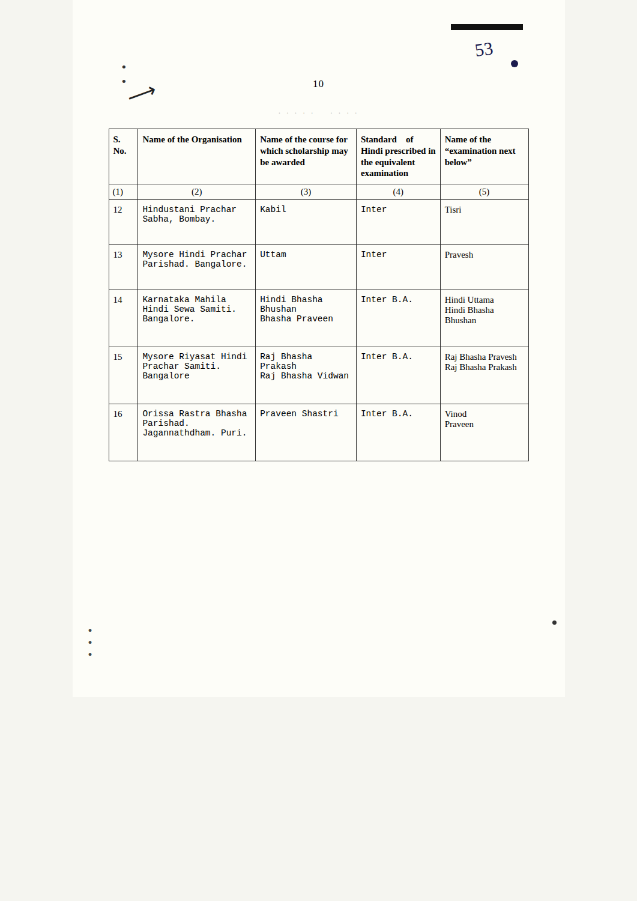53
•
•
⟶
10
· · · · · · · · ·
| S. No. | Name of the Organisation | Name of the course for which scholarship may be awarded | Standard of Hindi prescribed in the equivalent examination | Name of the “examination next below” |
| --- | --- | --- | --- | --- |
| (1) | (2) | (3) | (4) | (5) |
| 12 | Hindustani Prachar Sabha, Bombay. | Kabil | Inter | Tisri |
| 13 | Mysore Hindi Prachar Parishad. Bangalore. | Uttam | Inter | Pravesh |
| 14 | Karnataka Mahila Hindi Sewa Samiti. Bangalore. | Hindi Bhasha Bhushan Bhasha Praveen | Inter B.A. | Hindi Uttama Hindi Bhasha Bhushan |
| 15 | Mysore Riyasat Hindi Prachar Samiti. Bangalore | Raj Bhasha Prakash Raj Bhasha Vidwan | Inter B.A. | Raj Bhasha Pravesh Raj Bhasha Prakash |
| 16 | Orissa Rastra Bhasha Parishad. Jagannathdham. Puri. | Praveen Shastri | Inter B.A. | Vinod Praveen |
•
•
•